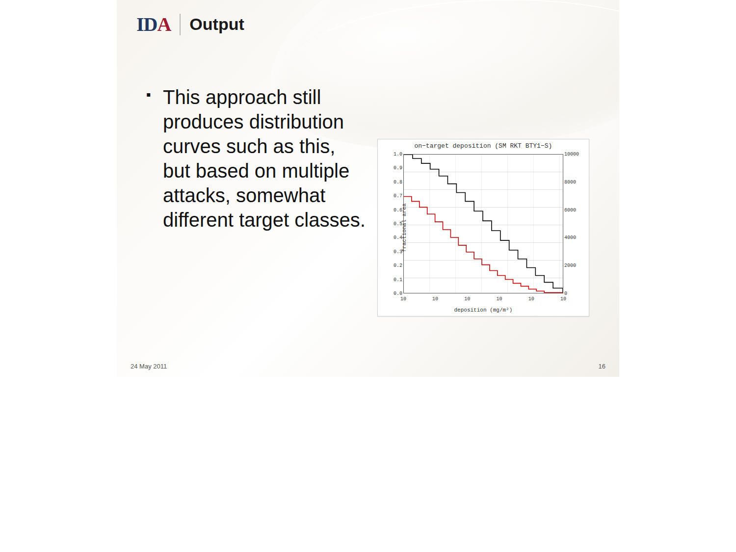IDA
Output
This approach still produces distribution curves such as this, but based on multiple attacks, somewhat different target classes.
on−target deposition (SM RKT BTY1−S)
1.0 0.9 0.8 0.7 0.6 0.5 0.4 0.3 0.2 0.1 0.0
10000 8000 6000 4000 2000 0
10 10 10 10 10 10
fractional area
deposition (mg/m²)
24 May 2011 16